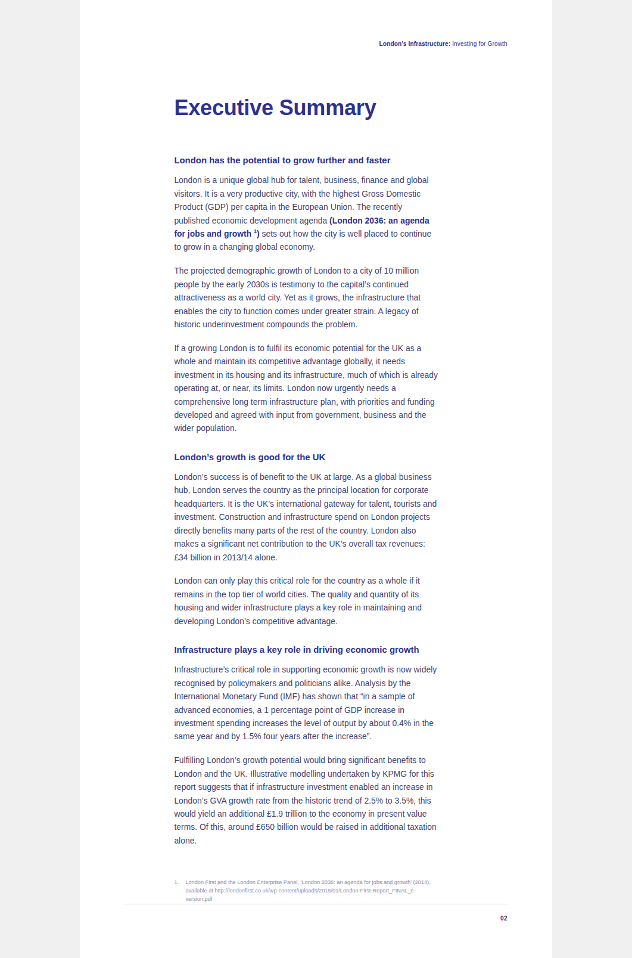London’s Infrastructure: Investing for Growth
Executive Summary
London has the potential to grow further and faster
London is a unique global hub for talent, business, finance and global visitors. It is a very productive city, with the highest Gross Domestic Product (GDP) per capita in the European Union. The recently published economic development agenda (London 2036: an agenda for jobs and growth 1) sets out how the city is well placed to continue to grow in a changing global economy.
The projected demographic growth of London to a city of 10 million people by the early 2030s is testimony to the capital’s continued attractiveness as a world city. Yet as it grows, the infrastructure that enables the city to function comes under greater strain. A legacy of historic underinvestment compounds the problem.
If a growing London is to fulfil its economic potential for the UK as a whole and maintain its competitive advantage globally, it needs investment in its housing and its infrastructure, much of which is already operating at, or near, its limits. London now urgently needs a comprehensive long term infrastructure plan, with priorities and funding developed and agreed with input from government, business and the wider population.
London’s growth is good for the UK
London’s success is of benefit to the UK at large. As a global business hub, London serves the country as the principal location for corporate headquarters. It is the UK’s international gateway for talent, tourists and investment. Construction and infrastructure spend on London projects directly benefits many parts of the rest of the country. London also makes a significant net contribution to the UK’s overall tax revenues: £34 billion in 2013/14 alone.
London can only play this critical role for the country as a whole if it remains in the top tier of world cities. The quality and quantity of its housing and wider infrastructure plays a key role in maintaining and developing London’s competitive advantage.
Infrastructure plays a key role in driving economic growth
Infrastructure’s critical role in supporting economic growth is now widely recognised by policymakers and politicians alike. Analysis by the International Monetary Fund (IMF) has shown that “in a sample of advanced economies, a 1 percentage point of GDP increase in investment spending increases the level of output by about 0.4% in the same year and by 1.5% four years after the increase”.
Fulfilling London’s growth potential would bring significant benefits to London and the UK. Illustrative modelling undertaken by KPMG for this report suggests that if infrastructure investment enabled an increase in London’s GVA growth rate from the historic trend of 2.5% to 3.5%, this would yield an additional £1.9 trillion to the economy in present value terms. Of this, around £650 billion would be raised in additional taxation alone.
1.
London First and the London Enterprise Panel, ‘London 2036: an agenda for jobs and growth’ (2014),
available at http://londonfirst.co.uk/wp-content/uploads/2015/01/London-First-Report_FINAL_e-version.pdf
02